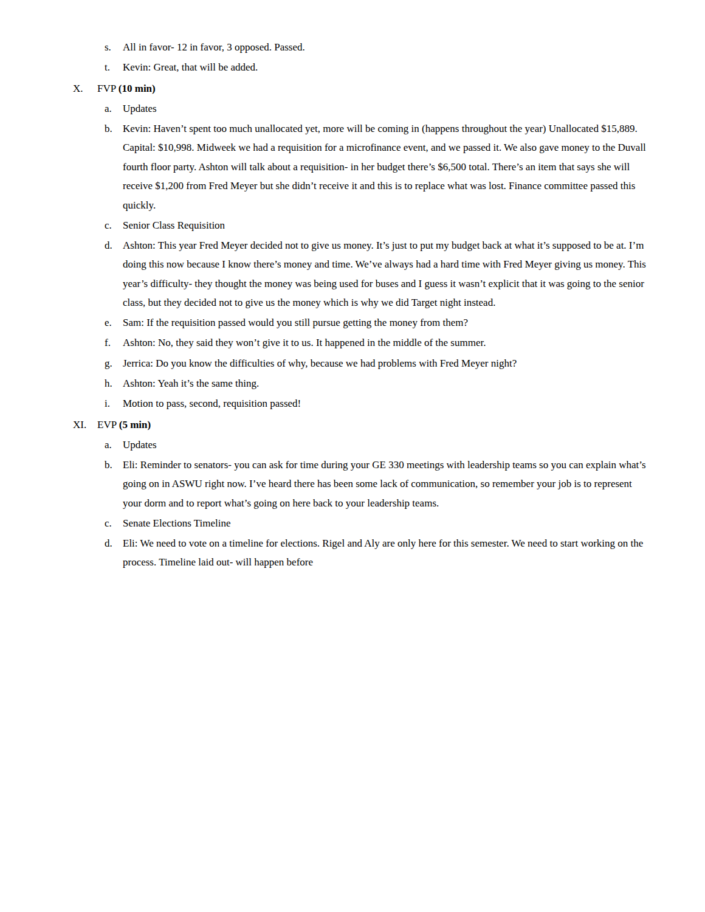s.
All in favor- 12 in favor, 3 opposed. Passed.
t.
Kevin: Great, that will be added.
X.
FVP (10 min)
a.
Updates
b.
Kevin: Haven’t spent too much unallocated yet, more will be coming in (happens throughout the year) Unallocated $15,889. Capital: $10,998. Midweek we had a requisition for a microfinance event, and we passed it. We also gave money to the Duvall fourth floor party. Ashton will talk about a requisition- in her budget there’s $6,500 total. There’s an item that says she will receive $1,200 from Fred Meyer but she didn’t receive it and this is to replace what was lost. Finance committee passed this quickly.
c.
Senior Class Requisition
d.
Ashton: This year Fred Meyer decided not to give us money. It’s just to put my budget back at what it’s supposed to be at. I’m doing this now because I know there’s money and time. We’ve always had a hard time with Fred Meyer giving us money. This year’s difficulty- they thought the money was being used for buses and I guess it wasn’t explicit that it was going to the senior class, but they decided not to give us the money which is why we did Target night instead.
e.
Sam: If the requisition passed would you still pursue getting the money from them?
f.
Ashton: No, they said they won’t give it to us. It happened in the middle of the summer.
g.
Jerrica: Do you know the difficulties of why, because we had problems with Fred Meyer night?
h.
Ashton: Yeah it’s the same thing.
i.
Motion to pass, second, requisition passed!
XI.
EVP (5 min)
a.
Updates
b.
Eli: Reminder to senators- you can ask for time during your GE 330 meetings with leadership teams so you can explain what’s going on in ASWU right now. I’ve heard there has been some lack of communication, so remember your job is to represent your dorm and to report what’s going on here back to your leadership teams.
c.
Senate Elections Timeline
d.
Eli: We need to vote on a timeline for elections. Rigel and Aly are only here for this semester. We need to start working on the process. Timeline laid out- will happen before